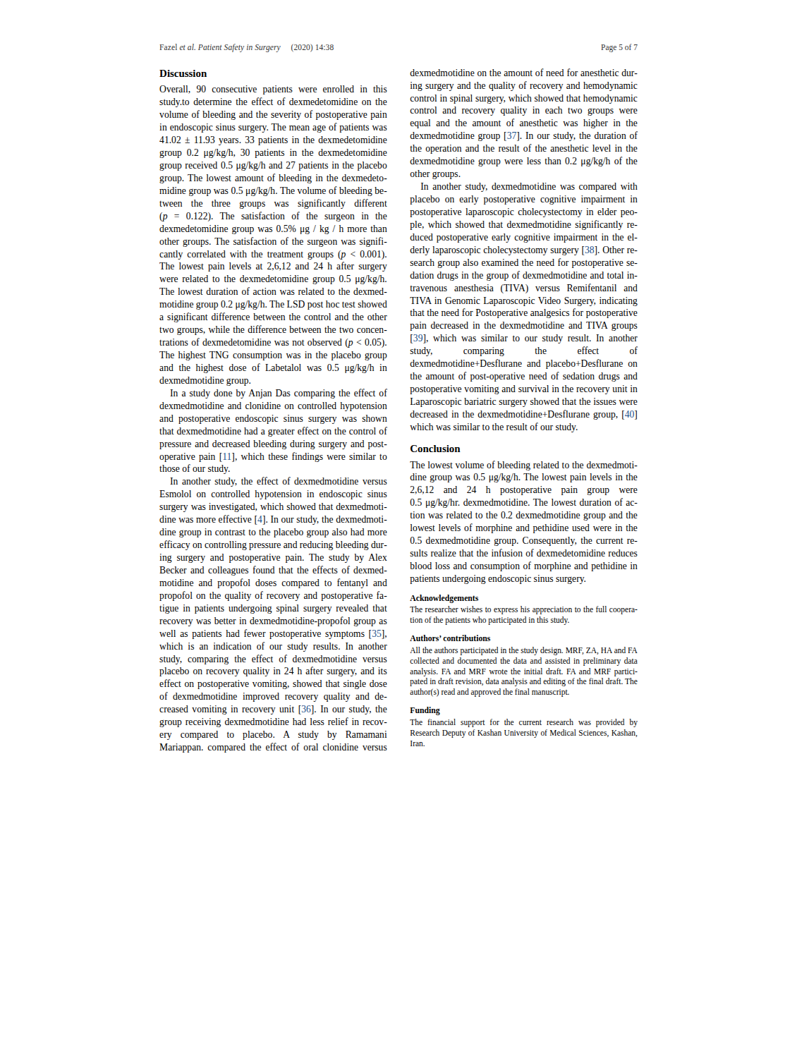Fazel et al. Patient Safety in Surgery (2020) 14:38
Page 5 of 7
Discussion
Overall, 90 consecutive patients were enrolled in this study.to determine the effect of dexmedetomidine on the volume of bleeding and the severity of postoperative pain in endoscopic sinus surgery. The mean age of patients was 41.02 ± 11.93 years. 33 patients in the dexmedetomidine group 0.2 μg/kg/h, 30 patients in the dexmedetomidine group received 0.5 μg/kg/h and 27 patients in the placebo group. The lowest amount of bleeding in the dexmedetomidine group was 0.5 μg/kg/h. The volume of bleeding between the three groups was significantly different (p = 0.122). The satisfaction of the surgeon in the dexmedetomidine group was 0.5% μg / kg / h more than other groups. The satisfaction of the surgeon was significantly correlated with the treatment groups (p < 0.001). The lowest pain levels at 2,6,12 and 24 h after surgery were related to the dexmedetomidine group 0.5 μg/kg/h. The lowest duration of action was related to the dexmedmotidine group 0.2 μg/kg/h. The LSD post hoc test showed a significant difference between the control and the other two groups, while the difference between the two concentrations of dexmedetomidine was not observed (p < 0.05). The highest TNG consumption was in the placebo group and the highest dose of Labetalol was 0.5 μg/kg/h in dexmedmotidine group.
In a study done by Anjan Das comparing the effect of dexmedmotidine and clonidine on controlled hypotension and postoperative endoscopic sinus surgery was shown that dexmedmotidine had a greater effect on the control of pressure and decreased bleeding during surgery and postoperative pain [11], which these findings were similar to those of our study.
In another study, the effect of dexmedmotidine versus Esmolol on controlled hypotension in endoscopic sinus surgery was investigated, which showed that dexmedmotidine was more effective [4]. In our study, the dexmedmotidine group in contrast to the placebo group also had more efficacy on controlling pressure and reducing bleeding during surgery and postoperative pain. The study by Alex Becker and colleagues found that the effects of dexmedmotidine and propofol doses compared to fentanyl and propofol on the quality of recovery and postoperative fatigue in patients undergoing spinal surgery revealed that recovery was better in dexmedmotidine-propofol group as well as patients had fewer postoperative symptoms [35], which is an indication of our study results. In another study, comparing the effect of dexmedmotidine versus placebo on recovery quality in 24 h after surgery, and its effect on postoperative vomiting, showed that single dose of dexmedmotidine improved recovery quality and decreased vomiting in recovery unit [36]. In our study, the group receiving dexmedmotidine had less relief in recovery compared to placebo. A study by Ramamani Mariappan. compared the effect of oral clonidine versus dexmedmotidine on the amount of need for anesthetic during surgery and the quality of recovery and hemodynamic control in spinal surgery, which showed that hemodynamic control and recovery quality in each two groups were equal and the amount of anesthetic was higher in the dexmedmotidine group [37]. In our study, the duration of the operation and the result of the anesthetic level in the dexmedmotidine group were less than 0.2 μg/kg/h of the other groups.
In another study, dexmedmotidine was compared with placebo on early postoperative cognitive impairment in postoperative laparoscopic cholecystectomy in elder people, which showed that dexmedmotidine significantly reduced postoperative early cognitive impairment in the elderly laparoscopic cholecystectomy surgery [38]. Other research group also examined the need for postoperative sedation drugs in the group of dexmedmotidine and total intravenous anesthesia (TIVA) versus Remifentanil and TIVA in Genomic Laparoscopic Video Surgery, indicating that the need for Postoperative analgesics for postoperative pain decreased in the dexmedmotidine and TIVA groups [39], which was similar to our study result. In another study, comparing the effect of dexmedmotidine+Desflurane and placebo+Desflurane on the amount of post-operative need of sedation drugs and postoperative vomiting and survival in the recovery unit in Laparoscopic bariatric surgery showed that the issues were decreased in the dexmedmotidine+Desflurane group, [40] which was similar to the result of our study.
Conclusion
The lowest volume of bleeding related to the dexmedmotidine group was 0.5 μg/kg/h. The lowest pain levels in the 2,6,12 and 24 h postoperative pain group were 0.5 μg/kg/hr. dexmedmotidine. The lowest duration of action was related to the 0.2 dexmedmotidine group and the lowest levels of morphine and pethidine used were in the 0.5 dexmedmotidine group. Consequently, the current results realize that the infusion of dexmedetomidine reduces blood loss and consumption of morphine and pethidine in patients undergoing endoscopic sinus surgery.
Acknowledgements
The researcher wishes to express his appreciation to the full cooperation of the patients who participated in this study.
Authors’ contributions
All the authors participated in the study design. MRF, ZA, HA and FA collected and documented the data and assisted in preliminary data analysis. FA and MRF wrote the initial draft. FA and MRF participated in draft revision, data analysis and editing of the final draft. The author(s) read and approved the final manuscript.
Funding
The financial support for the current research was provided by Research Deputy of Kashan University of Medical Sciences, Kashan, Iran.